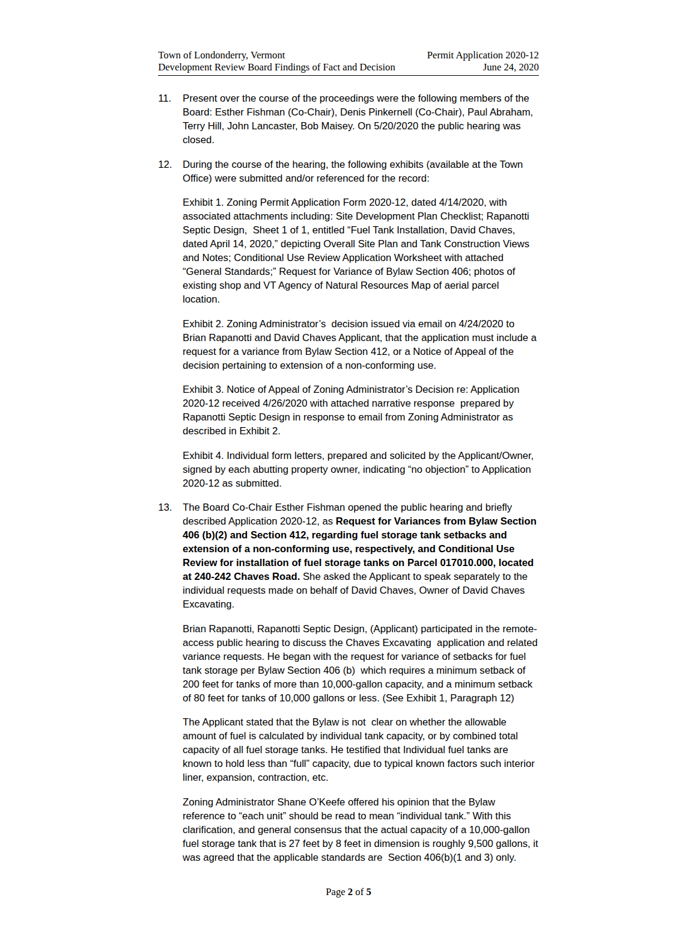Town of Londonderry, Vermont
Permit Application 2020-12
Development Review Board Findings of Fact and Decision
June 24, 2020
11.
Present over the course of the proceedings were the following members of the Board: Esther Fishman (Co-Chair), Denis Pinkernell (Co-Chair), Paul Abraham, Terry Hill, John Lancaster, Bob Maisey. On 5/20/2020 the public hearing was closed.
12.
During the course of the hearing, the following exhibits (available at the Town Office) were submitted and/or referenced for the record:
Exhibit 1. Zoning Permit Application Form 2020-12, dated 4/14/2020, with associated attachments including: Site Development Plan Checklist; Rapanotti Septic Design, Sheet 1 of 1, entitled “Fuel Tank Installation, David Chaves, dated April 14, 2020,” depicting Overall Site Plan and Tank Construction Views and Notes; Conditional Use Review Application Worksheet with attached “General Standards;” Request for Variance of Bylaw Section 406; photos of existing shop and VT Agency of Natural Resources Map of aerial parcel location.
Exhibit 2. Zoning Administrator’s decision issued via email on 4/24/2020 to Brian Rapanotti and David Chaves Applicant, that the application must include a request for a variance from Bylaw Section 412, or a Notice of Appeal of the decision pertaining to extension of a non-conforming use.
Exhibit 3. Notice of Appeal of Zoning Administrator’s Decision re: Application 2020-12 received 4/26/2020 with attached narrative response prepared by Rapanotti Septic Design in response to email from Zoning Administrator as described in Exhibit 2.
Exhibit 4. Individual form letters, prepared and solicited by the Applicant/Owner, signed by each abutting property owner, indicating “no objection” to Application 2020-12 as submitted.
13.
The Board Co-Chair Esther Fishman opened the public hearing and briefly described Application 2020-12, as Request for Variances from Bylaw Section 406 (b)(2) and Section 412, regarding fuel storage tank setbacks and extension of a non-conforming use, respectively, and Conditional Use Review for installation of fuel storage tanks on Parcel 017010.000, located at 240-242 Chaves Road. She asked the Applicant to speak separately to the individual requests made on behalf of David Chaves, Owner of David Chaves Excavating.
Brian Rapanotti, Rapanotti Septic Design, (Applicant) participated in the remote-access public hearing to discuss the Chaves Excavating application and related variance requests. He began with the request for variance of setbacks for fuel tank storage per Bylaw Section 406 (b) which requires a minimum setback of 200 feet for tanks of more than 10,000-gallon capacity, and a minimum setback of 80 feet for tanks of 10,000 gallons or less. (See Exhibit 1, Paragraph 12)
The Applicant stated that the Bylaw is not clear on whether the allowable amount of fuel is calculated by individual tank capacity, or by combined total capacity of all fuel storage tanks. He testified that Individual fuel tanks are known to hold less than “full” capacity, due to typical known factors such interior liner, expansion, contraction, etc.
Zoning Administrator Shane O’Keefe offered his opinion that the Bylaw reference to “each unit” should be read to mean “individual tank.” With this clarification, and general consensus that the actual capacity of a 10,000-gallon fuel storage tank that is 27 feet by 8 feet in dimension is roughly 9,500 gallons, it was agreed that the applicable standards are Section 406(b)(1 and 3) only.
Page 2 of 5